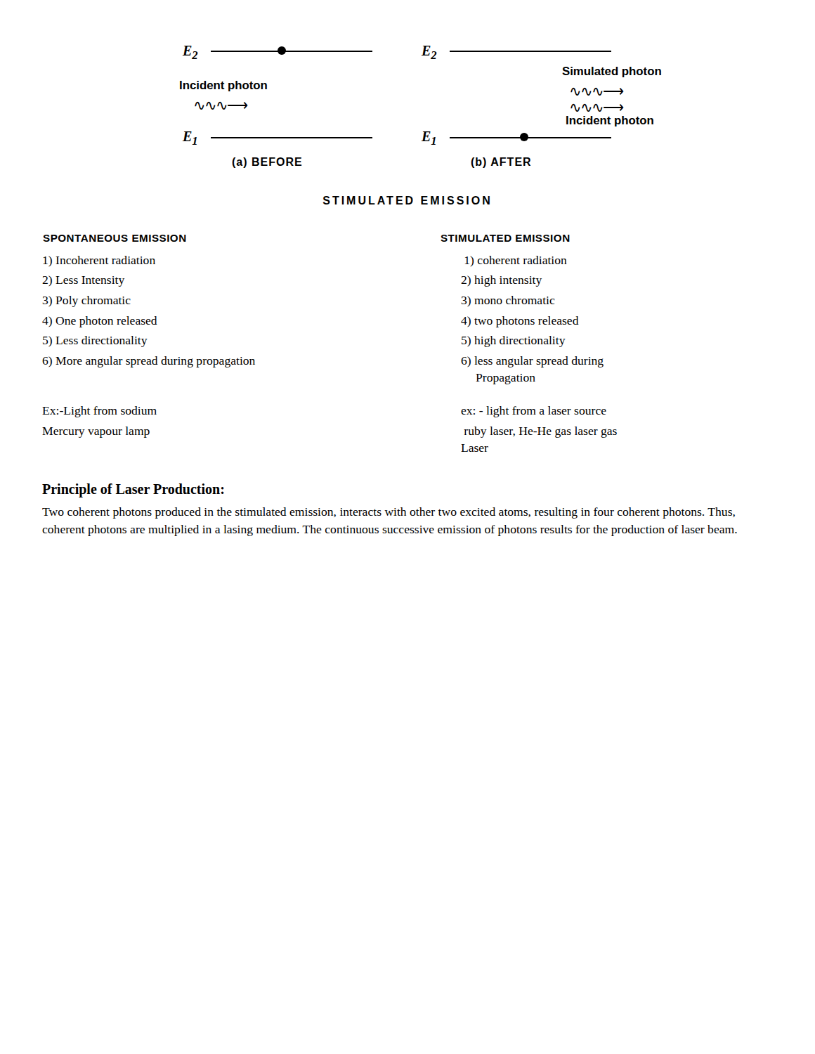E2
Incident photon ∿∿∿⟶ E1
(a) BEFORE E2
Simulated photon ∿∿∿⟶ ∿∿∿⟶ Incident photon E1
(b) AFTER
STIMULATED EMISSION
| SPONTANEOUS EMISSION | STIMULATED EMISSION |
| --- | --- |
| 1) Incoherent radiation | 1) coherent radiation |
| 2) Less Intensity | 2) high intensity |
| 3) Poly chromatic | 3) mono chromatic |
| 4) One photon released | 4) two photons released |
| 5) Less directionality | 5) high directionality |
| 6) More angular spread during propagation | 6) less angular spread during Propagation |
| Ex:-Light from sodium | ex: - light from a laser source |
| Mercury vapour lamp | ruby laser, He-He gas laser gas Laser |
Principle of Laser Production:
Two coherent photons produced in the stimulated emission, interacts with other two excited atoms, resulting in four coherent photons. Thus, coherent photons are multiplied in a lasing medium. The continuous successive emission of photons results for the production of laser beam.